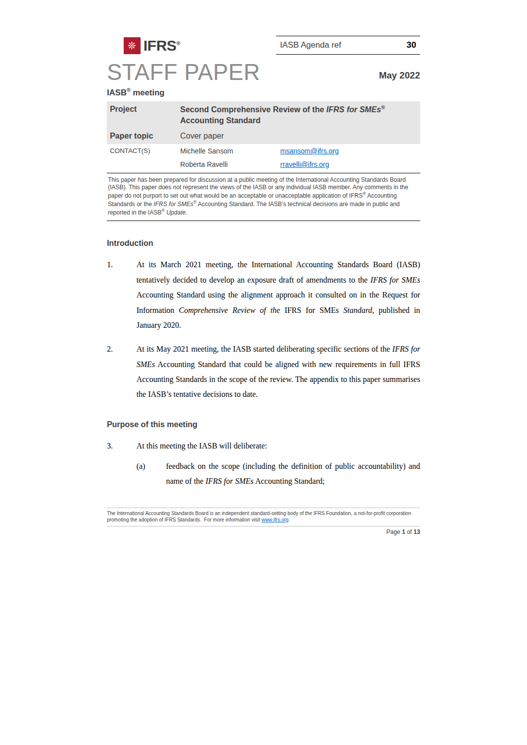❊ IFRS®
IASB Agenda ref 30
STAFF PAPER
May 2022
IASB® meeting
| Project | Second Comprehensive Review of the IFRS for SMEs ® Accounting Standard |
| Paper topic | Cover paper |
| CONTACT(S) | / Michelle Sansom / msansom@ifrs.org / / Roberta Ravelli / rravelli@ifrs.org / |
This paper has been prepared for discussion at a public meeting of the International Accounting Standards Board (IASB). This paper does not represent the views of the IASB or any individual IASB member. Any comments in the paper do not purport to set out what would be an acceptable or unacceptable application of IFRS® Accounting Standards or the IFRS for SMEs® Accounting Standard. The IASB’s technical decisions are made in public and reported in the IASB® Update.
Introduction
1. At its March 2021 meeting, the International Accounting Standards Board (IASB) tentatively decided to develop an exposure draft of amendments to the IFRS for SMEs Accounting Standard using the alignment approach it consulted on in the Request for Information Comprehensive Review of the IFRS for SMEs Standard, published in January 2020.
2. At its May 2021 meeting, the IASB started deliberating specific sections of the IFRS for SMEs Accounting Standard that could be aligned with new requirements in full IFRS Accounting Standards in the scope of the review. The appendix to this paper summarises the IASB’s tentative decisions to date.
Purpose of this meeting
3. At this meeting the IASB will deliberate:
(a) feedback on the scope (including the definition of public accountability) and name of the IFRS for SMEs Accounting Standard;
The International Accounting Standards Board is an independent standard-setting body of the IFRS Foundation, a not-for-profit corporation promoting the adoption of IFRS Standards. For more information visit www.ifrs.org.
Page 1 of 13